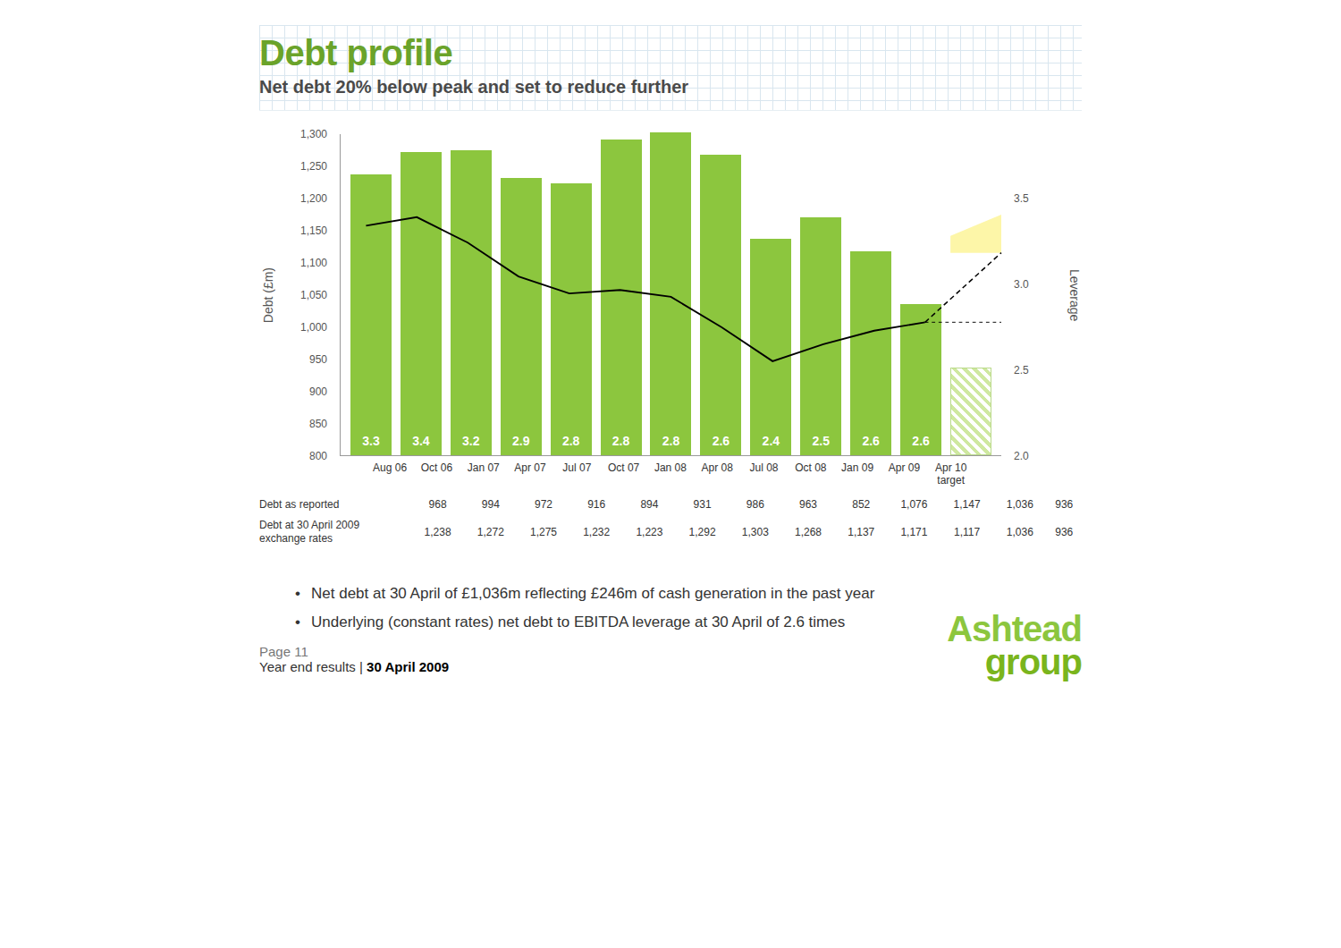Debt profile
Net debt 20% below peak and set to reduce further
Debt (£m)
1,300 1,250 1,200 1,150 1,100 1,050 1,000 950 900 850 800
3.3
3.4
3.2
2.9
2.8
2.8
2.8
2.6
2.4
2.5
2.6
2.6
3.5 3.0 2.5 2.0
Leverage
Aug 06
Oct 06
Jan 07
Apr 07
Jul 07
Oct 07
Jan 08
Apr 08
Jul 08
Oct 08
Jan 09
Apr 09
Apr 10
target
| Debt as reported | 968 | 994 | 972 | 916 | 894 | 931 | 986 | 963 | 852 | 1,076 | 1,147 | 1,036 | 936 |
| Debt at 30 April 2009 exchange rates | 1,238 | 1,272 | 1,275 | 1,232 | 1,223 | 1,292 | 1,303 | 1,268 | 1,137 | 1,171 | 1,117 | 1,036 | 936 |
Net debt at 30 April of £1,036m reflecting £246m of cash generation in the past year
Underlying (constant rates) net debt to EBITDA leverage at 30 April of 2.6 times
Page 11
Year end results | 30 April 2009
Ashteadgroup